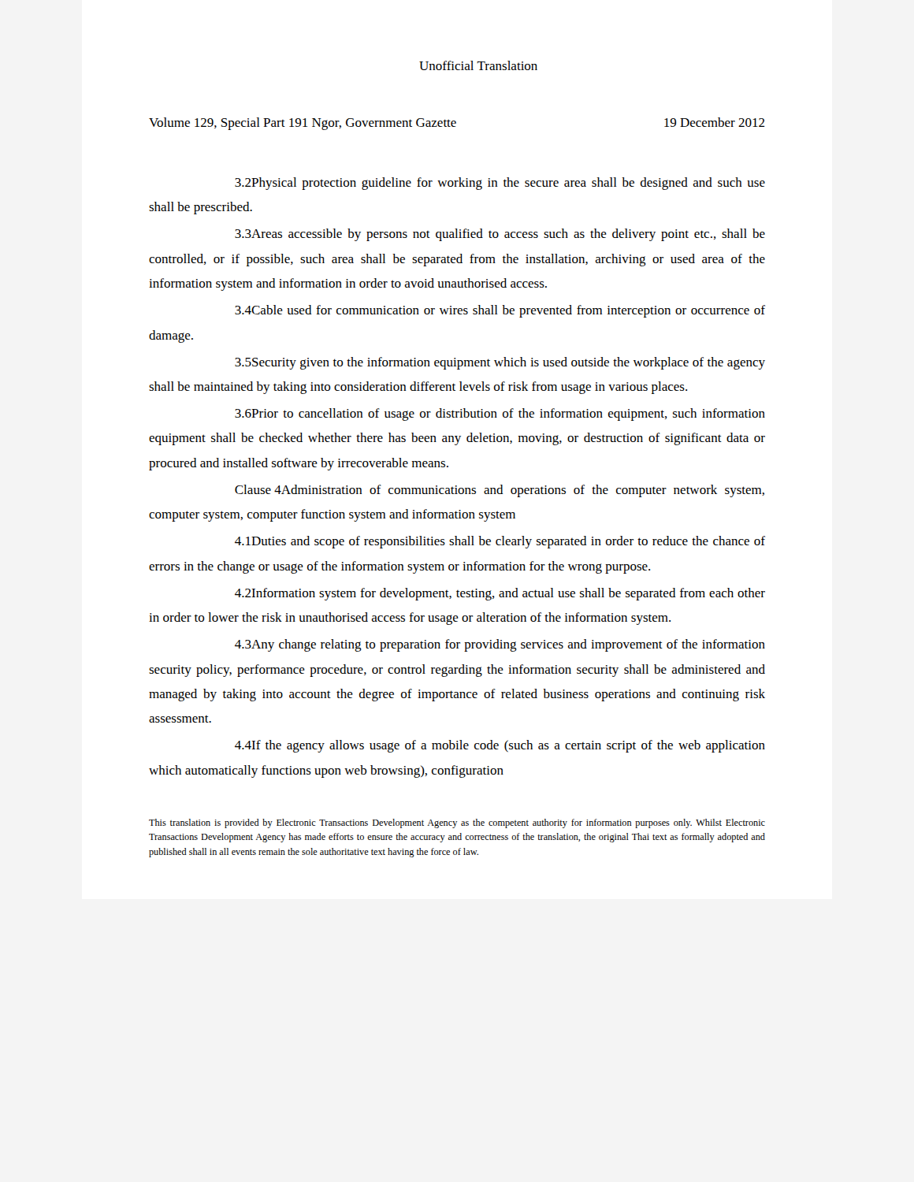Unofficial Translation
Volume 129, Special Part 191 Ngor, Government Gazette 19 December 2012
3.2 Physical protection guideline for working in the secure area shall be designed and such use shall be prescribed.
3.3 Areas accessible by persons not qualified to access such as the delivery point etc., shall be controlled, or if possible, such area shall be separated from the installation, archiving or used area of the information system and information in order to avoid unauthorised access.
3.4 Cable used for communication or wires shall be prevented from interception or occurrence of damage.
3.5 Security given to the information equipment which is used outside the workplace of the agency shall be maintained by taking into consideration different levels of risk from usage in various places.
3.6 Prior to cancellation of usage or distribution of the information equipment, such information equipment shall be checked whether there has been any deletion, moving, or destruction of significant data or procured and installed software by irrecoverable means.
Clause 4 Administration of communications and operations of the computer network system, computer system, computer function system and information system
4.1 Duties and scope of responsibilities shall be clearly separated in order to reduce the chance of errors in the change or usage of the information system or information for the wrong purpose.
4.2 Information system for development, testing, and actual use shall be separated from each other in order to lower the risk in unauthorised access for usage or alteration of the information system.
4.3 Any change relating to preparation for providing services and improvement of the information security policy, performance procedure, or control regarding the information security shall be administered and managed by taking into account the degree of importance of related business operations and continuing risk assessment.
4.4 If the agency allows usage of a mobile code (such as a certain script of the web application which automatically functions upon web browsing), configuration
This translation is provided by Electronic Transactions Development Agency as the competent authority for information purposes only. Whilst Electronic Transactions Development Agency has made efforts to ensure the accuracy and correctness of the translation, the original Thai text as formally adopted and published shall in all events remain the sole authoritative text having the force of law.